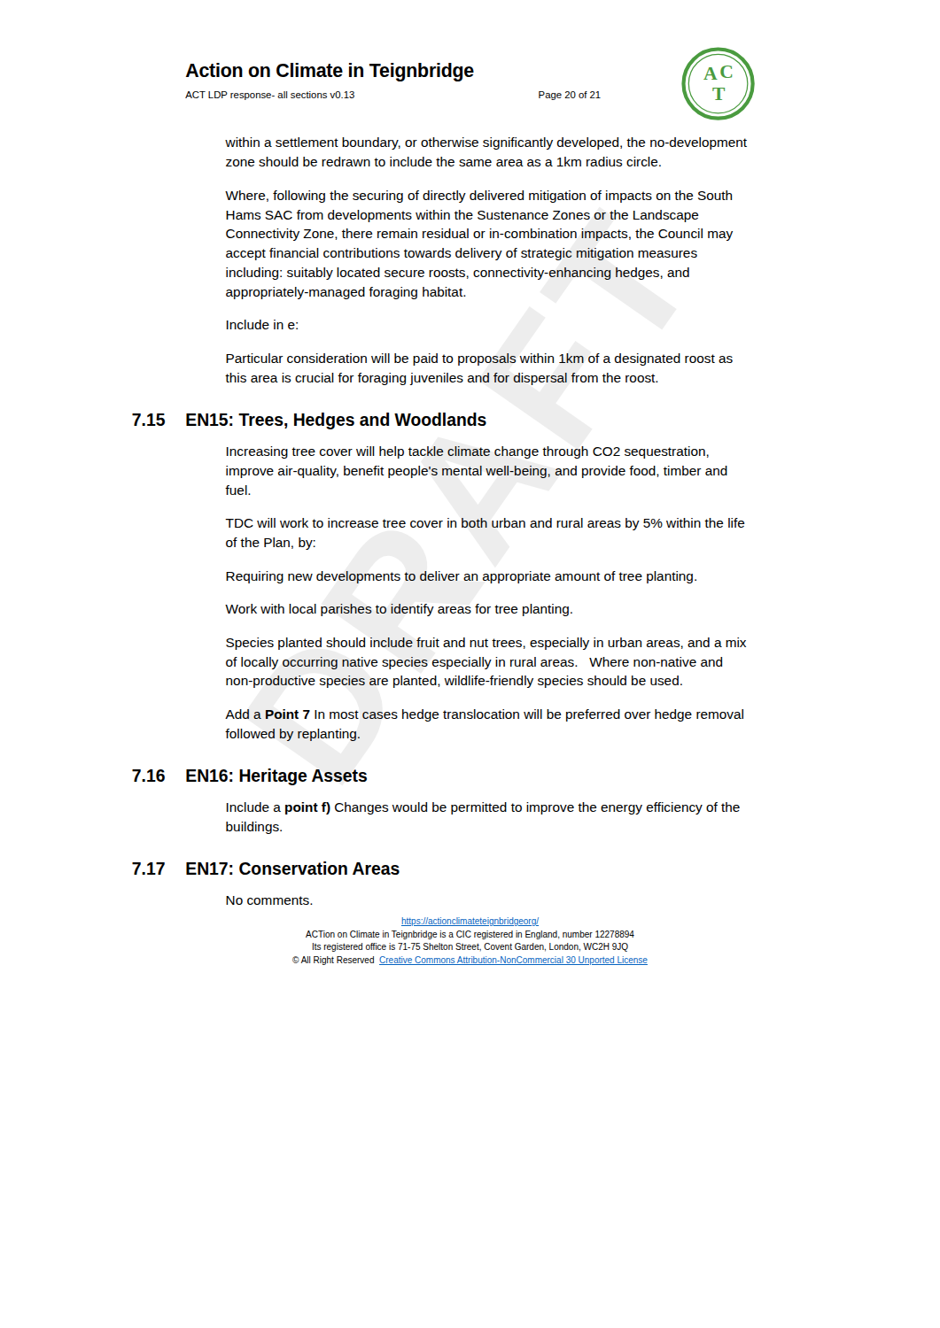DRAFT
A C T
Action on Climate in Teignbridge
ACT LDP response- all sections v0.13
Page 20 of 21
within a settlement boundary, or otherwise significantly developed, the no-development zone should be redrawn to include the same area as a 1km radius circle.
Where, following the securing of directly delivered mitigation of impacts on the South Hams SAC from developments within the Sustenance Zones or the Landscape Connectivity Zone, there remain residual or in-combination impacts, the Council may accept financial contributions towards delivery of strategic mitigation measures including: suitably located secure roosts, connectivity-enhancing hedges, and appropriately-managed foraging habitat.
Include in e:
Particular consideration will be paid to proposals within 1km of a designated roost as this area is crucial for foraging juveniles and for dispersal from the roost.
7.15 EN15: Trees, Hedges and Woodlands
Increasing tree cover will help tackle climate change through CO2 sequestration, improve air-quality, benefit people's mental well-being, and provide food, timber and fuel.
TDC will work to increase tree cover in both urban and rural areas by 5% within the life of the Plan, by:
Requiring new developments to deliver an appropriate amount of tree planting.
Work with local parishes to identify areas for tree planting.
Species planted should include fruit and nut trees, especially in urban areas, and a mix of locally occurring native species especially in rural areas. Where non-native and non-productive species are planted, wildlife-friendly species should be used.
Add a Point 7 In most cases hedge translocation will be preferred over hedge removal followed by replanting.
7.16 EN16: Heritage Assets
Include a point f) Changes would be permitted to improve the energy efficiency of the buildings.
7.17 EN17: Conservation Areas
No comments.
https://actionclimateteignbridgeorg/
ACTion on Climate in Teignbridge is a CIC registered in England, number 12278894
Its registered office is 71-75 Shelton Street, Covent Garden, London, WC2H 9JQ
© All Right Reserved Creative Commons Attribution-NonCommercial 30 Unported License